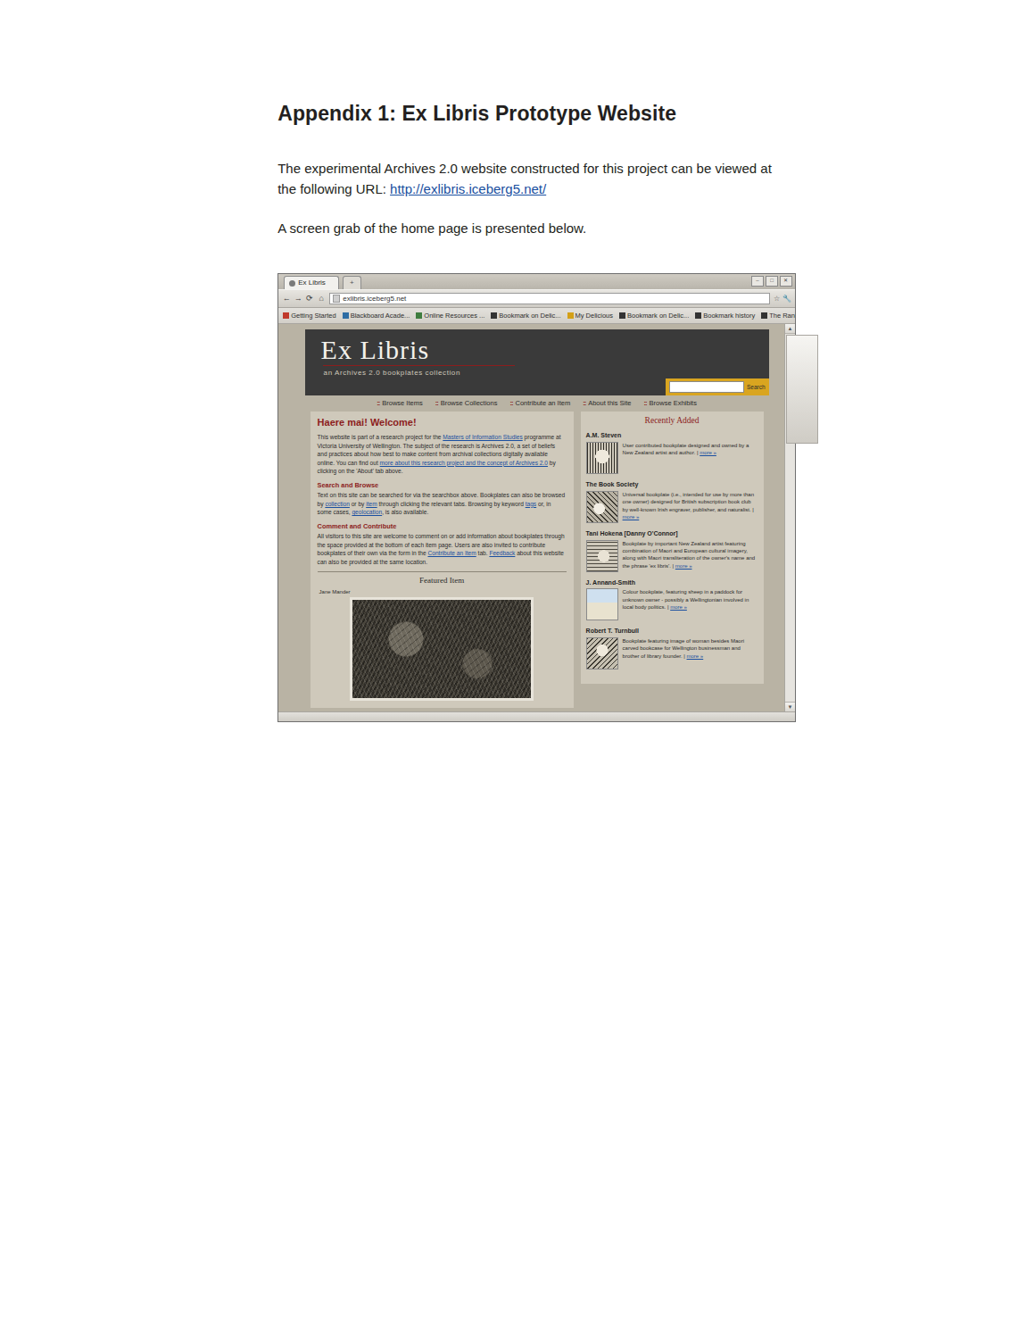Appendix 1: Ex Libris Prototype Website
The experimental Archives 2.0 website constructed for this project can be viewed at the following URL: http://exlibris.iceberg5.net/
A screen grab of the home page is presented below.
Ex Libris
+
–□✕
←→⟳⌂
exlibris.iceberg5.net
☆🔧
Getting Started Blackboard Acade... Online Resources ... Bookmark on Delic... My Delicious Bookmark on Delic... Bookmark history The Randomizer b... » Other bookmarks
Ex Libris
an Archives 2.0 bookplates collection
Search
:: Browse Items :: Browse Collections :: Contribute an Item :: About this Site :: Browse Exhibits
Haere mai! Welcome!
This website is part of a research project for the Masters of Information Studies programme at Victoria University of Wellington. The subject of the research is Archives 2.0, a set of beliefs and practices about how best to make content from archival collections digitally available online. You can find out more about this research project and the concept of Archives 2.0 by clicking on the 'About' tab above.
Search and Browse
Text on this site can be searched for via the searchbox above. Bookplates can also be browsed by collection or by item through clicking the relevant tabs. Browsing by keyword tags or, in some cases, geolocation, is also available.
Comment and Contribute
All visitors to this site are welcome to comment on or add information about bookplates through the space provided at the bottom of each item page. Users are also invited to contribute bookplates of their own via the form in the Contribute an Item tab. Feedback about this website can also be provided at the same location.
Featured Item
Jane Mander
Recently Added
A.M. Steven
User contributed bookplate designed and owned by a New Zealand artist and author. | more »
The Book Society
Universal bookplate (i.e., intended for use by more than one owner) designed for British subscription book club by well-known Irish engraver, publisher, and naturalist. | more »
Tani Hokena [Danny O'Connor]
Bookplate by important New Zealand artist featuring combination of Maori and European cultural imagery, along with Maori transliteration of the owner's name and the phrase 'ex libris'. | more »
J. Annand-Smith
Colour bookplate, featuring sheep in a paddock for unknown owner - possibly a Wellingtonian involved in local body politics. | more »
Robert T. Turnbull
Bookplate featuring image of woman besides Maori carved bookcase for Wellington businessman and brother of library founder. | more »
▲
▼